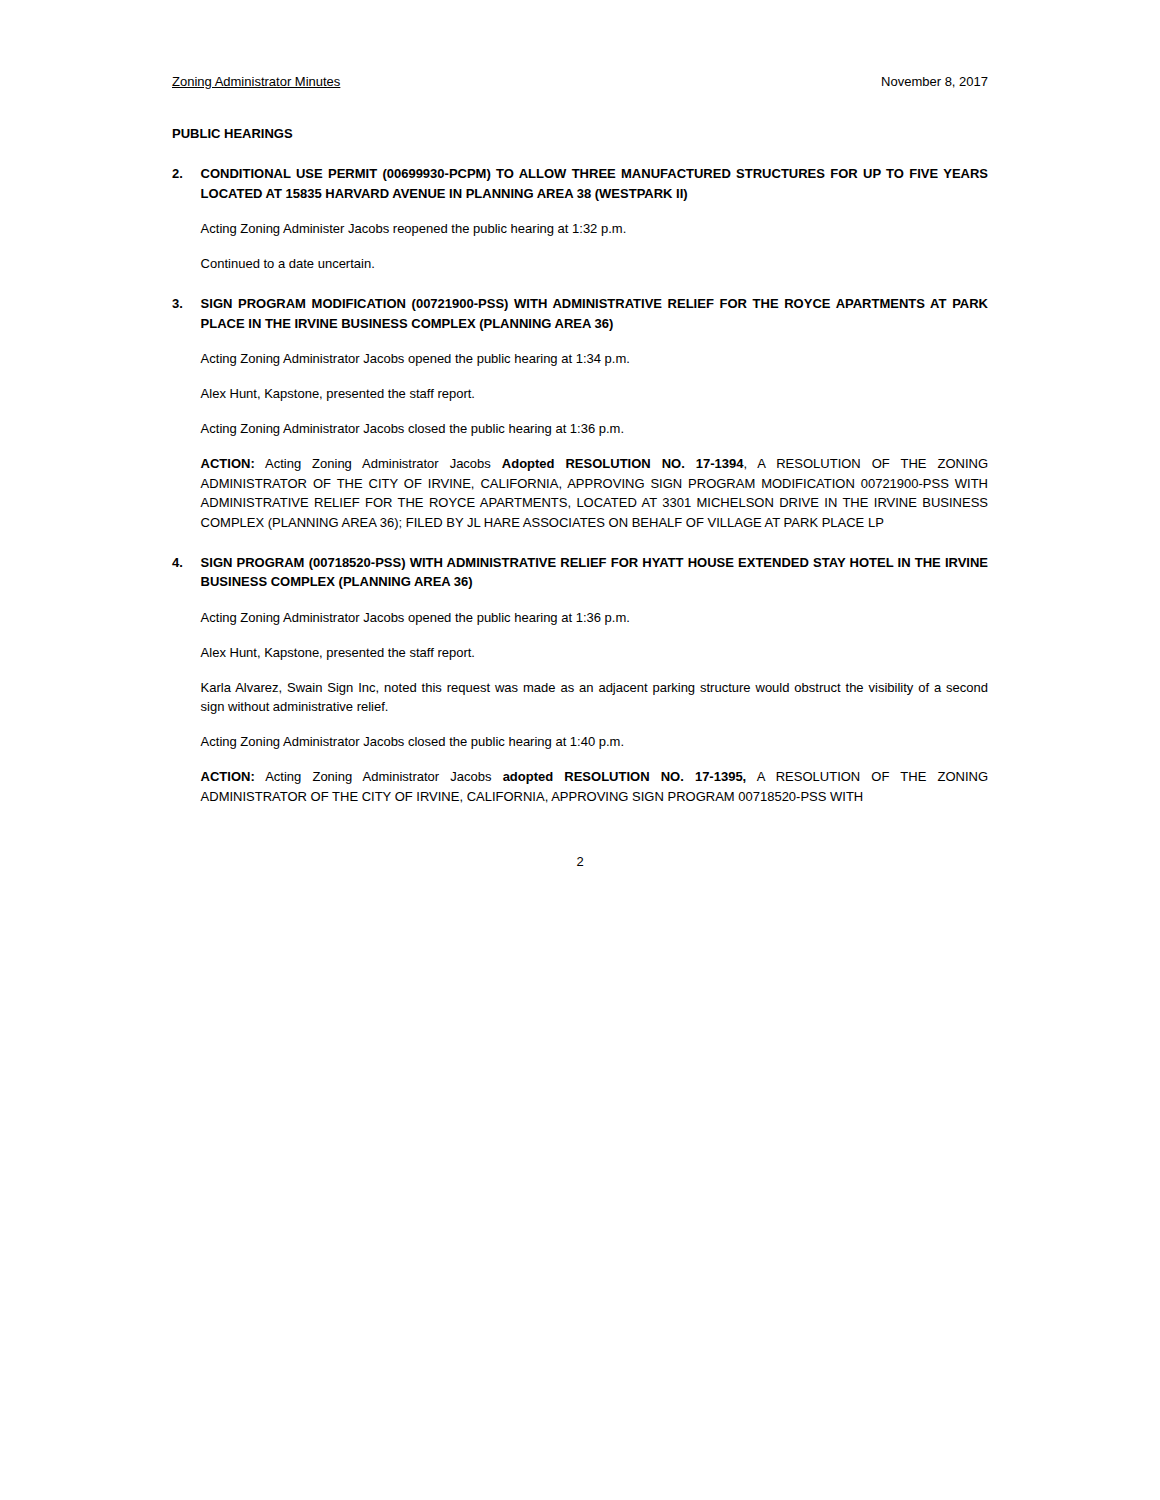Zoning Administrator Minutes November 8, 2017
PUBLIC HEARINGS
2. Conditional Use Permit (00699930-PCPM) to allow three manufactured structures for up to five years located at 15835 Harvard Avenue in Planning Area 38 (Westpark II)
Acting Zoning Administer Jacobs reopened the public hearing at 1:32 p.m.
Continued to a date uncertain.
3. Sign Program Modification (00721900-PSS) with Administrative Relief for the Royce Apartments at Park Place in the Irvine Business Complex (Planning Area 36)
Acting Zoning Administrator Jacobs opened the public hearing at 1:34 p.m.
Alex Hunt, Kapstone, presented the staff report.
Acting Zoning Administrator Jacobs closed the public hearing at 1:36 p.m.
ACTION: Acting Zoning Administrator Jacobs Adopted RESOLUTION NO. 17-1394, A RESOLUTION OF THE ZONING ADMINISTRATOR OF THE CITY OF IRVINE, CALIFORNIA, APPROVING SIGN PROGRAM MODIFICATION 00721900-PSS WITH ADMINISTRATIVE RELIEF FOR THE ROYCE APARTMENTS, LOCATED AT 3301 MICHELSON DRIVE IN THE IRVINE BUSINESS COMPLEX (PLANNING AREA 36); FILED BY JL HARE ASSOCIATES ON BEHALF OF VILLAGE AT PARK PLACE LP
4. Sign Program (00718520-PSS) with Administrative Relief for Hyatt House Extended Stay Hotel in the Irvine Business Complex (Planning Area 36)
Acting Zoning Administrator Jacobs opened the public hearing at 1:36 p.m.
Alex Hunt, Kapstone, presented the staff report.
Karla Alvarez, Swain Sign Inc, noted this request was made as an adjacent parking structure would obstruct the visibility of a second sign without administrative relief.
Acting Zoning Administrator Jacobs closed the public hearing at 1:40 p.m.
ACTION: Acting Zoning Administrator Jacobs adopted RESOLUTION NO. 17-1395, A RESOLUTION OF THE ZONING ADMINISTRATOR OF THE CITY OF IRVINE, CALIFORNIA, APPROVING SIGN PROGRAM 00718520-PSS WITH
2